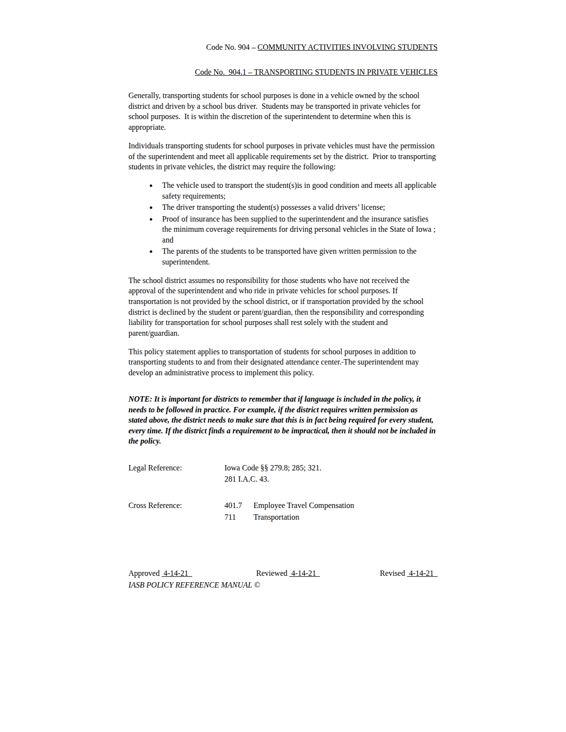Code No. 904 – COMMUNITY ACTIVITIES INVOLVING STUDENTS
Code No. 904.1 – TRANSPORTING STUDENTS IN PRIVATE VEHICLES
Generally, transporting students for school purposes is done in a vehicle owned by the school district and driven by a school bus driver. Students may be transported in private vehicles for school purposes. It is within the discretion of the superintendent to determine when this is appropriate.
Individuals transporting students for school purposes in private vehicles must have the permission of the superintendent and meet all applicable requirements set by the district. Prior to transporting students in private vehicles, the district may require the following:
The vehicle used to transport the student(s)is in good condition and meets all applicable safety requirements;
The driver transporting the student(s) possesses a valid drivers’ license;
Proof of insurance has been supplied to the superintendent and the insurance satisfies the minimum coverage requirements for driving personal vehicles in the State of Iowa ; and
The parents of the students to be transported have given written permission to the superintendent.
The school district assumes no responsibility for those students who have not received the approval of the superintendent and who ride in private vehicles for school purposes. If transportation is not provided by the school district, or if transportation provided by the school district is declined by the student or parent/guardian, then the responsibility and corresponding liability for transportation for school purposes shall rest solely with the student and parent/guardian.
This policy statement applies to transportation of students for school purposes in addition to transporting students to and from their designated attendance center. The superintendent may develop an administrative process to implement this policy.
NOTE: It is important for districts to remember that if language is included in the policy, it needs to be followed in practice. For example, if the district requires written permission as stated above, the district needs to make sure that this is in fact being required for every student, every time. If the district finds a requirement to be impractical, then it should not be included in the policy.
| Legal Reference: | Iowa Code §§ 279.8; 285; 321. |
| | 281 I.A.C. 43. |
| Cross Reference: | 401.7 | Employee Travel Compensation |
| | 711 | Transportation |
| Approved 4-14-21 | Reviewed 4-14-21 | Revised 4-14-21 |
IASB POLICY REFERENCE MANUAL ©